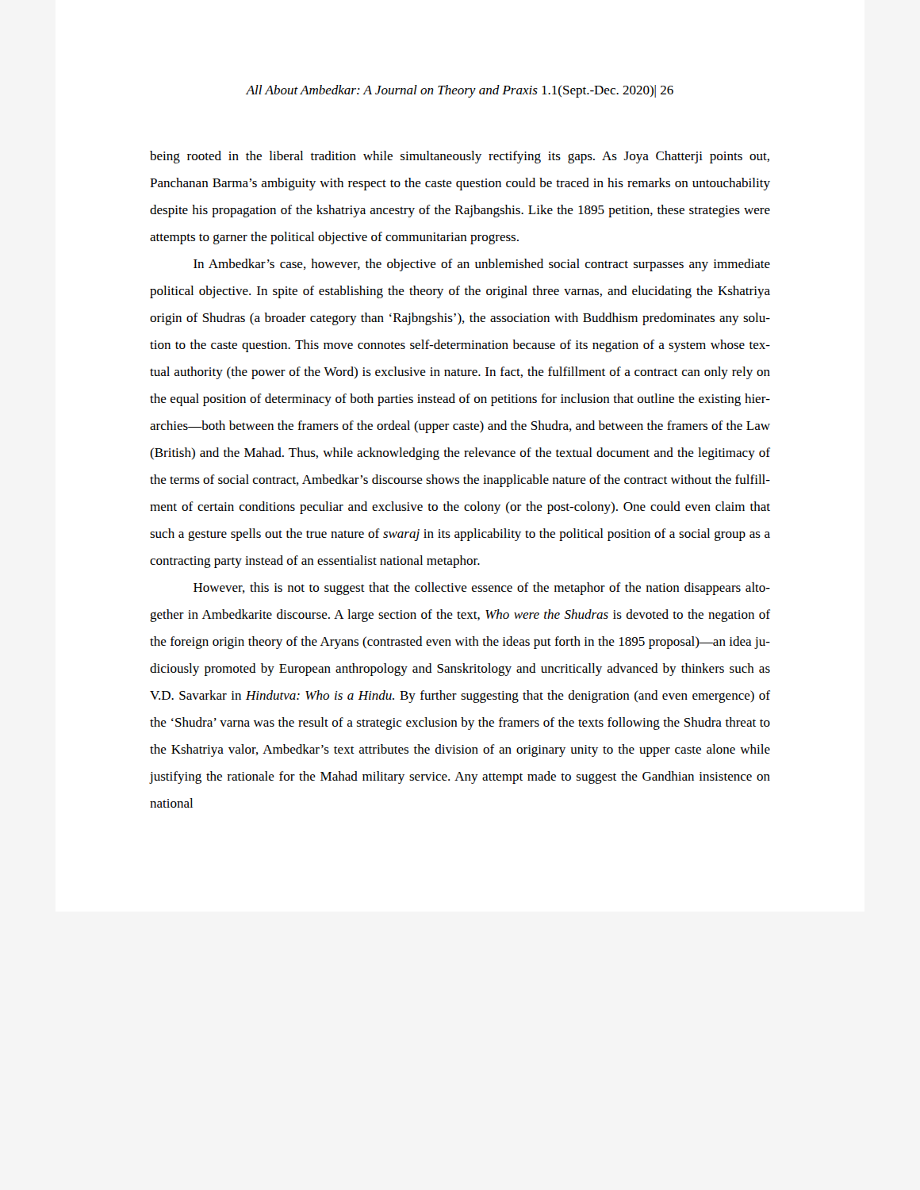All About Ambedkar: A Journal on Theory and Praxis 1.1(Sept.-Dec. 2020)| 26
being rooted in the liberal tradition while simultaneously rectifying its gaps. As Joya Chatterji points out, Panchanan Barma’s ambiguity with respect to the caste question could be traced in his remarks on untouchability despite his propagation of the kshatriya ancestry of the Rajbangshis. Like the 1895 petition, these strategies were attempts to garner the political objective of communitarian progress.
In Ambedkar’s case, however, the objective of an unblemished social contract surpasses any immediate political objective. In spite of establishing the theory of the original three varnas, and elucidating the Kshatriya origin of Shudras (a broader category than ‘Rajbngshis’), the association with Buddhism predominates any solution to the caste question. This move connotes self-determination because of its negation of a system whose textual authority (the power of the Word) is exclusive in nature. In fact, the fulfillment of a contract can only rely on the equal position of determinacy of both parties instead of on petitions for inclusion that outline the existing hierarchies—both between the framers of the ordeal (upper caste) and the Shudra, and between the framers of the Law (British) and the Mahad. Thus, while acknowledging the relevance of the textual document and the legitimacy of the terms of social contract, Ambedkar’s discourse shows the inapplicable nature of the contract without the fulfillment of certain conditions peculiar and exclusive to the colony (or the post-colony). One could even claim that such a gesture spells out the true nature of swaraj in its applicability to the political position of a social group as a contracting party instead of an essentialist national metaphor.
However, this is not to suggest that the collective essence of the metaphor of the nation disappears altogether in Ambedkarite discourse. A large section of the text, Who were the Shudras is devoted to the negation of the foreign origin theory of the Aryans (contrasted even with the ideas put forth in the 1895 proposal)—an idea judiciously promoted by European anthropology and Sanskritology and uncritically advanced by thinkers such as V.D. Savarkar in Hindutva: Who is a Hindu. By further suggesting that the denigration (and even emergence) of the ‘Shudra’ varna was the result of a strategic exclusion by the framers of the texts following the Shudra threat to the Kshatriya valor, Ambedkar’s text attributes the division of an originary unity to the upper caste alone while justifying the rationale for the Mahad military service. Any attempt made to suggest the Gandhian insistence on national